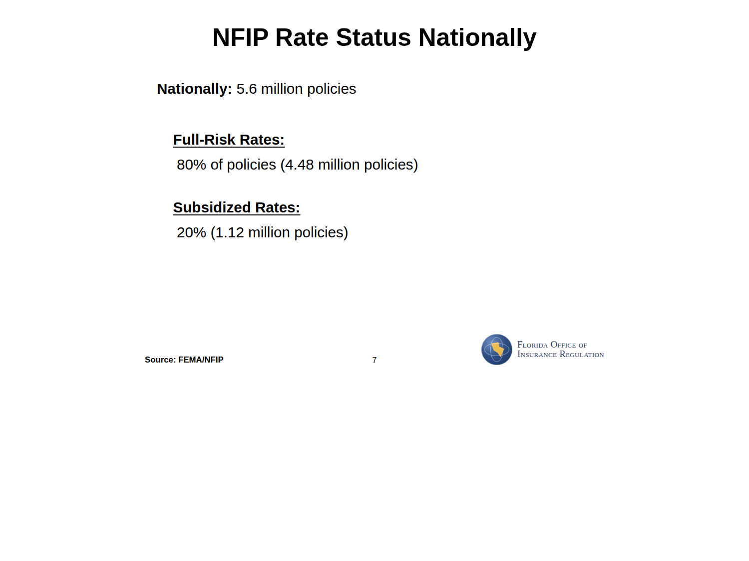NFIP Rate Status Nationally
Nationally: 5.6 million policies
Full-Risk Rates: 80% of policies (4.48 million policies)
Subsidized Rates: 20% (1.12 million policies)
Source: FEMA/NFIP
Florida Office of Insurance Regulation
7